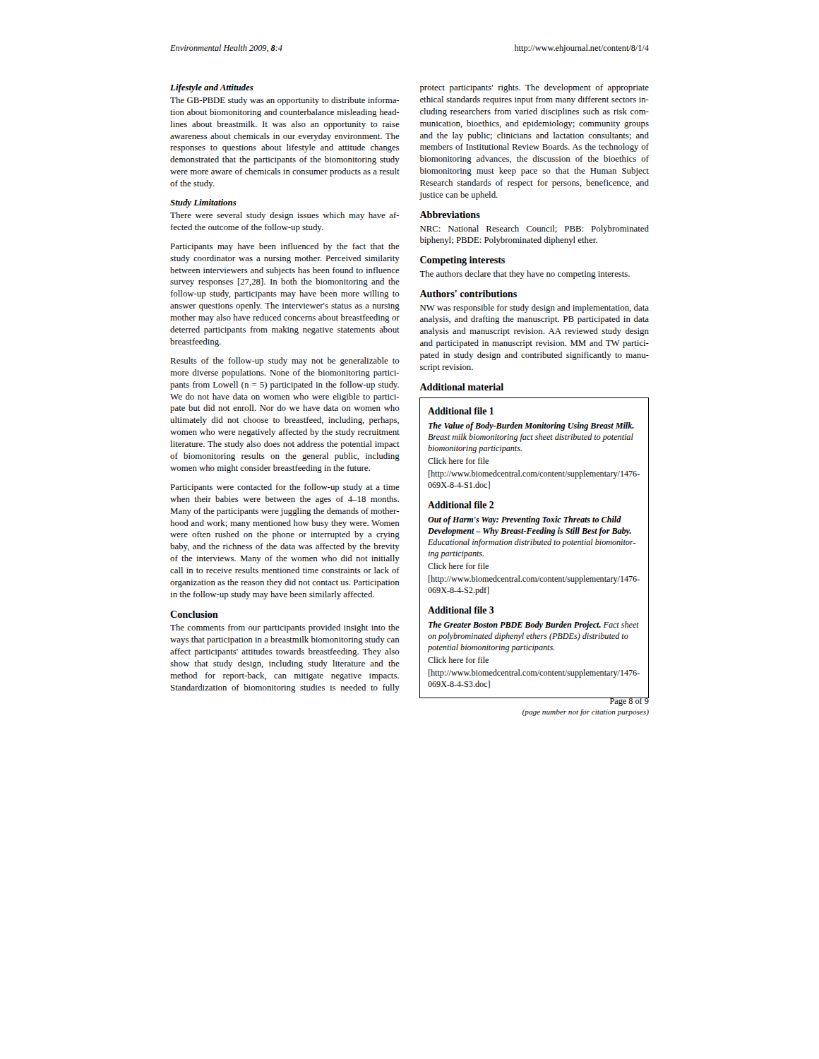Environmental Health 2009, 8:4
http://www.ehjournal.net/content/8/1/4
Lifestyle and Attitudes
The GB-PBDE study was an opportunity to distribute information about biomonitoring and counterbalance misleading headlines about breastmilk. It was also an opportunity to raise awareness about chemicals in our everyday environment. The responses to questions about lifestyle and attitude changes demonstrated that the participants of the biomonitoring study were more aware of chemicals in consumer products as a result of the study.
Study Limitations
There were several study design issues which may have affected the outcome of the follow-up study.
Participants may have been influenced by the fact that the study coordinator was a nursing mother. Perceived similarity between interviewers and subjects has been found to influence survey responses [27,28]. In both the biomonitoring and the follow-up study, participants may have been more willing to answer questions openly. The interviewer's status as a nursing mother may also have reduced concerns about breastfeeding or deterred participants from making negative statements about breastfeeding.
Results of the follow-up study may not be generalizable to more diverse populations. None of the biomonitoring participants from Lowell (n = 5) participated in the follow-up study. We do not have data on women who were eligible to participate but did not enroll. Nor do we have data on women who ultimately did not choose to breastfeed, including, perhaps, women who were negatively affected by the study recruitment literature. The study also does not address the potential impact of biomonitoring results on the general public, including women who might consider breastfeeding in the future.
Participants were contacted for the follow-up study at a time when their babies were between the ages of 4–18 months. Many of the participants were juggling the demands of motherhood and work; many mentioned how busy they were. Women were often rushed on the phone or interrupted by a crying baby, and the richness of the data was affected by the brevity of the interviews. Many of the women who did not initially call in to receive results mentioned time constraints or lack of organization as the reason they did not contact us. Participation in the follow-up study may have been similarly affected.
Conclusion
The comments from our participants provided insight into the ways that participation in a breastmilk biomonitoring study can affect participants' attitudes towards breastfeeding. They also show that study design, including study literature and the method for report-back, can mitigate negative impacts. Standardization of biomonitoring studies is needed to fully protect participants' rights. The development of appropriate ethical standards requires input from many different sectors including researchers from varied disciplines such as risk communication, bioethics, and epidemiology; community groups and the lay public; clinicians and lactation consultants; and members of Institutional Review Boards. As the technology of biomonitoring advances, the discussion of the bioethics of biomonitoring must keep pace so that the Human Subject Research standards of respect for persons, beneficence, and justice can be upheld.
Abbreviations
NRC: National Research Council; PBB: Polybrominated biphenyl; PBDE: Polybrominated diphenyl ether.
Competing interests
The authors declare that they have no competing interests.
Authors' contributions
NW was responsible for study design and implementation, data analysis, and drafting the manuscript. PB participated in data analysis and manuscript revision. AA reviewed study design and participated in manuscript revision. MM and TW participated in study design and contributed significantly to manuscript revision.
Additional material
Additional file 1
The Value of Body-Burden Monitoring Using Breast Milk. Breast milk biomonitoring fact sheet distributed to potential biomonitoring participants.
Click here for file
[http://www.biomedcentral.com/content/supplementary/1476-069X-8-4-S1.doc]
Additional file 2
Out of Harm's Way: Preventing Toxic Threats to Child Development – Why Breast-Feeding is Still Best for Baby. Educational information distributed to potential biomonitoring participants.
Click here for file
[http://www.biomedcentral.com/content/supplementary/1476-069X-8-4-S2.pdf]
Additional file 3
The Greater Boston PBDE Body Burden Project. Fact sheet on polybrominated diphenyl ethers (PBDEs) distributed to potential biomonitoring participants.
Click here for file
[http://www.biomedcentral.com/content/supplementary/1476-069X-8-4-S3.doc]
Page 8 of 9 (page number not for citation purposes)